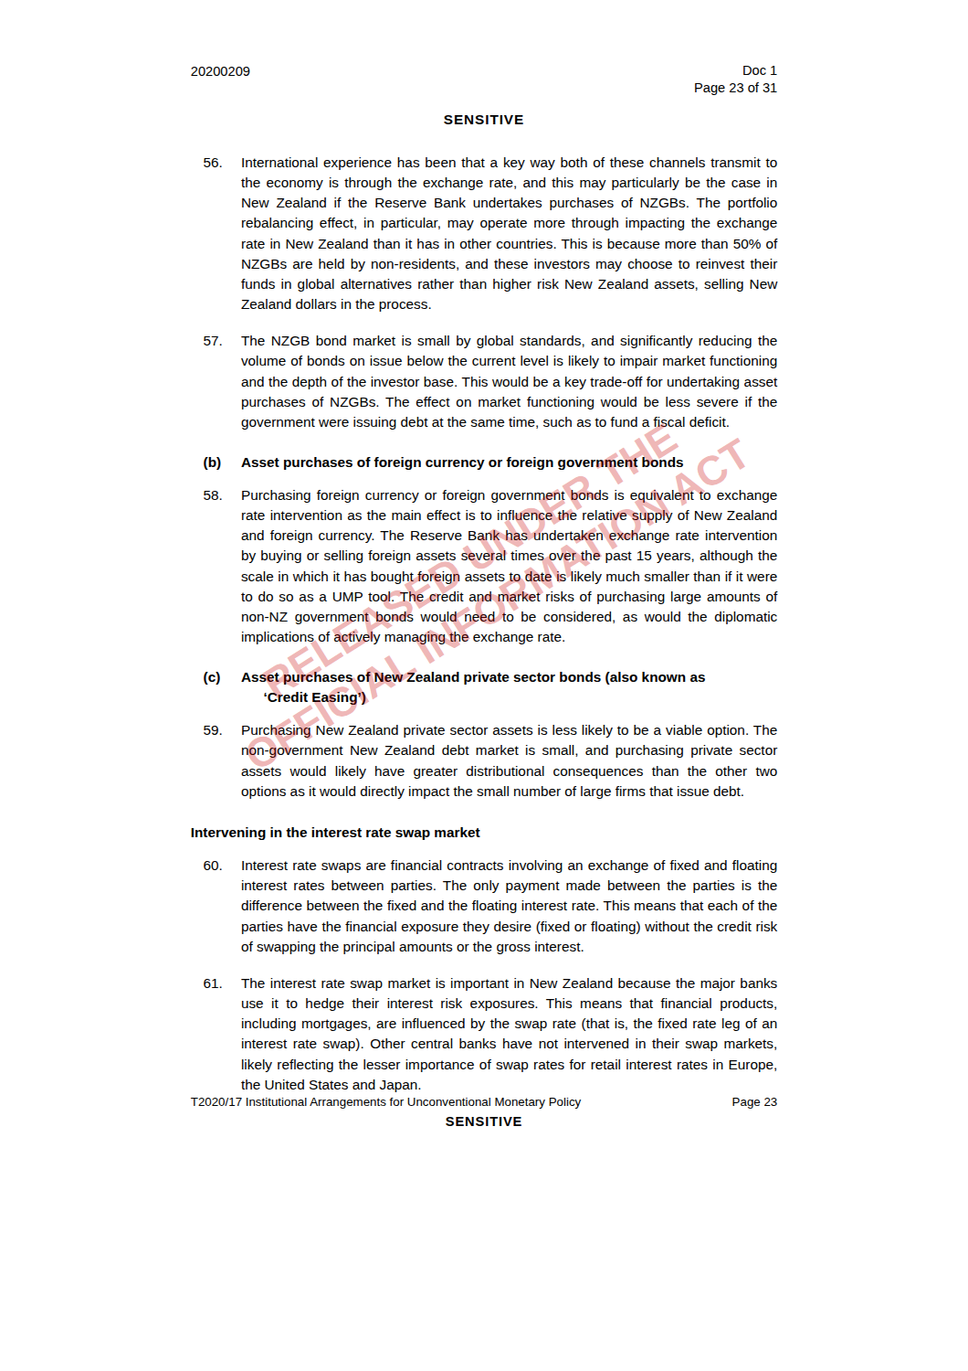20200209
Doc 1
Page 23 of 31
SENSITIVE
RELEASED UNDER THE OFFICIAL INFORMATION ACT
56. International experience has been that a key way both of these channels transmit to the economy is through the exchange rate, and this may particularly be the case in New Zealand if the Reserve Bank undertakes purchases of NZGBs. The portfolio rebalancing effect, in particular, may operate more through impacting the exchange rate in New Zealand than it has in other countries. This is because more than 50% of NZGBs are held by non-residents, and these investors may choose to reinvest their funds in global alternatives rather than higher risk New Zealand assets, selling New Zealand dollars in the process.
57. The NZGB bond market is small by global standards, and significantly reducing the volume of bonds on issue below the current level is likely to impair market functioning and the depth of the investor base. This would be a key trade-off for undertaking asset purchases of NZGBs. The effect on market functioning would be less severe if the government were issuing debt at the same time, such as to fund a fiscal deficit.
(b) Asset purchases of foreign currency or foreign government bonds
58. Purchasing foreign currency or foreign government bonds is equivalent to exchange rate intervention as the main effect is to influence the relative supply of New Zealand and foreign currency. The Reserve Bank has undertaken exchange rate intervention by buying or selling foreign assets several times over the past 15 years, although the scale in which it has bought foreign assets to date is likely much smaller than if it were to do so as a UMP tool. The credit and market risks of purchasing large amounts of non-NZ government bonds would need to be considered, as would the diplomatic implications of actively managing the exchange rate.
(c) Asset purchases of New Zealand private sector bonds (also known as‘Credit Easing’)
59. Purchasing New Zealand private sector assets is less likely to be a viable option. The non-government New Zealand debt market is small, and purchasing private sector assets would likely have greater distributional consequences than the other two options as it would directly impact the small number of large firms that issue debt.
Intervening in the interest rate swap market
60. Interest rate swaps are financial contracts involving an exchange of fixed and floating interest rates between parties. The only payment made between the parties is the difference between the fixed and the floating interest rate. This means that each of the parties have the financial exposure they desire (fixed or floating) without the credit risk of swapping the principal amounts or the gross interest.
61. The interest rate swap market is important in New Zealand because the major banks use it to hedge their interest risk exposures. This means that financial products, including mortgages, are influenced by the swap rate (that is, the fixed rate leg of an interest rate swap). Other central banks have not intervened in their swap markets, likely reflecting the lesser importance of swap rates for retail interest rates in Europe, the United States and Japan.
T2020/17 Institutional Arrangements for Unconventional Monetary Policy
Page 23
SENSITIVE